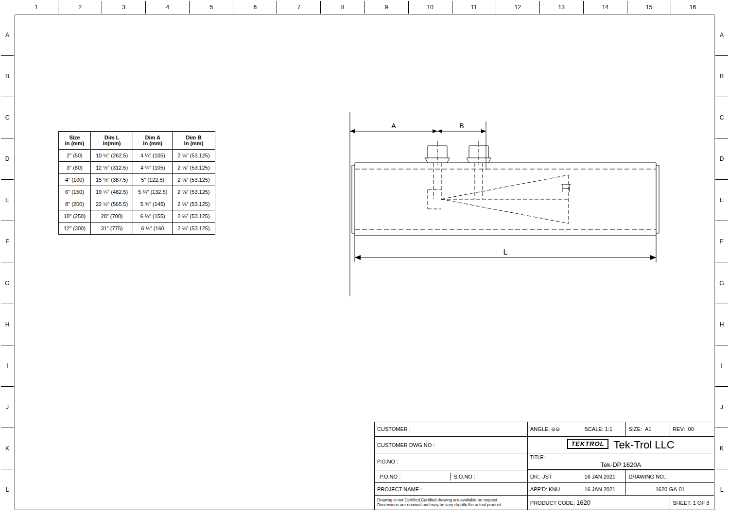1
2
3
4
5
6
7
8
9
10
11
12
13
14
15
16
A
B
C
D
E
F
G
H
I
J
K
L
A
B
C
D
E
F
G
H
I
J
K
L
| Size in (mm) | Dim L in(mm) | Dim A in (mm) | Dim B in (mm) |
| --- | --- | --- | --- |
| 2″ (50) | 10 ½″ (262.5) | 4 ¼″ (105) | 2 ⅛″ (53.125) |
| 3″ (80) | 12 ½″ (312.5) | 4 ¼″ (105) | 2 ⅛″ (53.125) |
| 4″ (100) | 15 ½″ (387.5) | 5″ (122.5) | 2 ⅛″ (53.125) |
| 6″ (150) | 19 ¼″ (482.5) | 5 ¼″ (132.5) | 2 ⅛″ (53.125) |
| 8″ (200) | 22 ½″ (565.5) | 5 ¾″ (145) | 2 ⅛″ (53.125) |
| 10″ (250) | 28″ (700) | 6 ¼″ (155) | 2 ⅛″ (53.125) |
| 12″ (300) | 31″ (775) | 6 ½″ (160 | 2 ⅛″ (53.125) |
A B L
| CUSTOMER : | ANGLE: ⊝⊝ | SCALE: 1:1 | SIZE: A1 | REV: 00 |
| CUSTOMER DWG NO : | TEKTROL Tek-Trol LLC |
| P.O.NO : | / TITLE: Tek-DP 1620A / |
| / P.O.NO : / S.O.NO : / | DR.: JST | 16 JAN 2021 | DRAWING NO.: |
| PROJECT NAME : | APP'D: KNU | 16 JAN 2021 | 1620-GA-01 |
| Drawing is not Certified,Certified drawing are available on request. Dimensions are nominal and may be vary slightly the actual product. | PRODUCT CODE: 1620 | SHEET: 1 OF 3 |